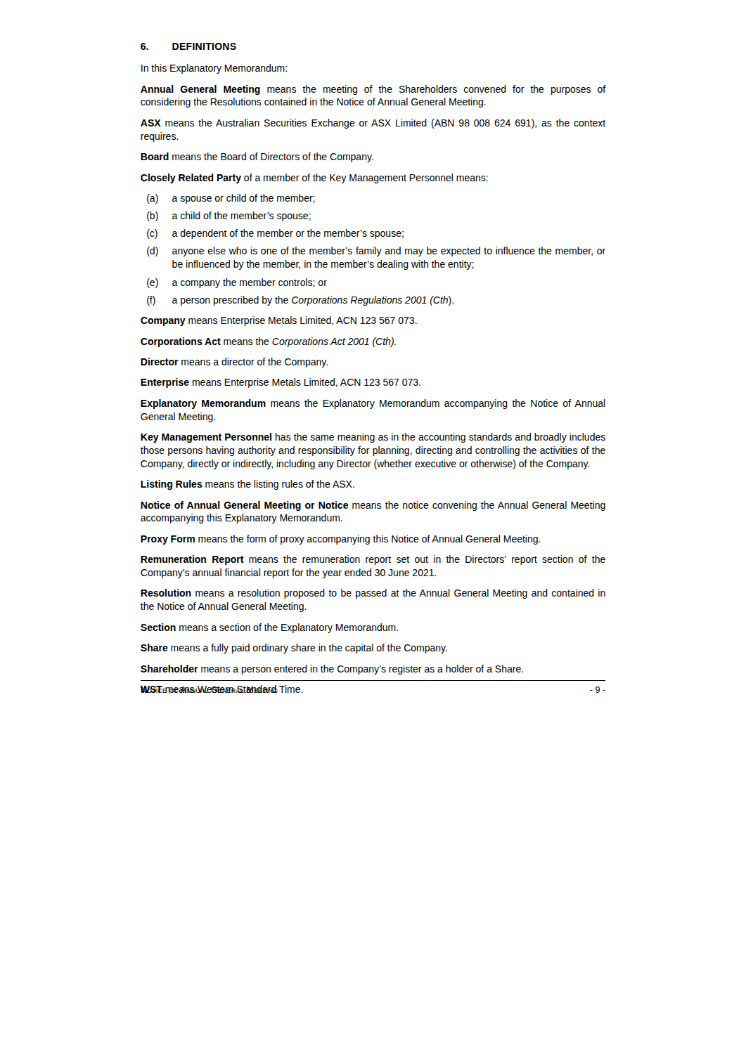6. DEFINITIONS
In this Explanatory Memorandum:
Annual General Meeting means the meeting of the Shareholders convened for the purposes of considering the Resolutions contained in the Notice of Annual General Meeting.
ASX means the Australian Securities Exchange or ASX Limited (ABN 98 008 624 691), as the context requires.
Board means the Board of Directors of the Company.
Closely Related Party of a member of the Key Management Personnel means:
(a) a spouse or child of the member;
(b) a child of the member’s spouse;
(c) a dependent of the member or the member’s spouse;
(d) anyone else who is one of the member’s family and may be expected to influence the member, or be influenced by the member, in the member’s dealing with the entity;
(e) a company the member controls; or
(f) a person prescribed by the Corporations Regulations 2001 (Cth).
Company means Enterprise Metals Limited, ACN 123 567 073.
Corporations Act means the Corporations Act 2001 (Cth).
Director means a director of the Company.
Enterprise means Enterprise Metals Limited, ACN 123 567 073.
Explanatory Memorandum means the Explanatory Memorandum accompanying the Notice of Annual General Meeting.
Key Management Personnel has the same meaning as in the accounting standards and broadly includes those persons having authority and responsibility for planning, directing and controlling the activities of the Company, directly or indirectly, including any Director (whether executive or otherwise) of the Company.
Listing Rules means the listing rules of the ASX.
Notice of Annual General Meeting or Notice means the notice convening the Annual General Meeting accompanying this Explanatory Memorandum.
Proxy Form means the form of proxy accompanying this Notice of Annual General Meeting.
Remuneration Report means the remuneration report set out in the Directors’ report section of the Company’s annual financial report for the year ended 30 June 2021.
Resolution means a resolution proposed to be passed at the Annual General Meeting and contained in the Notice of Annual General Meeting.
Section means a section of the Explanatory Memorandum.
Share means a fully paid ordinary share in the capital of the Company.
Shareholder means a person entered in the Company’s register as a holder of a Share.
WST means Western Standard Time.
Notice of Annual General Meeting - 9 -